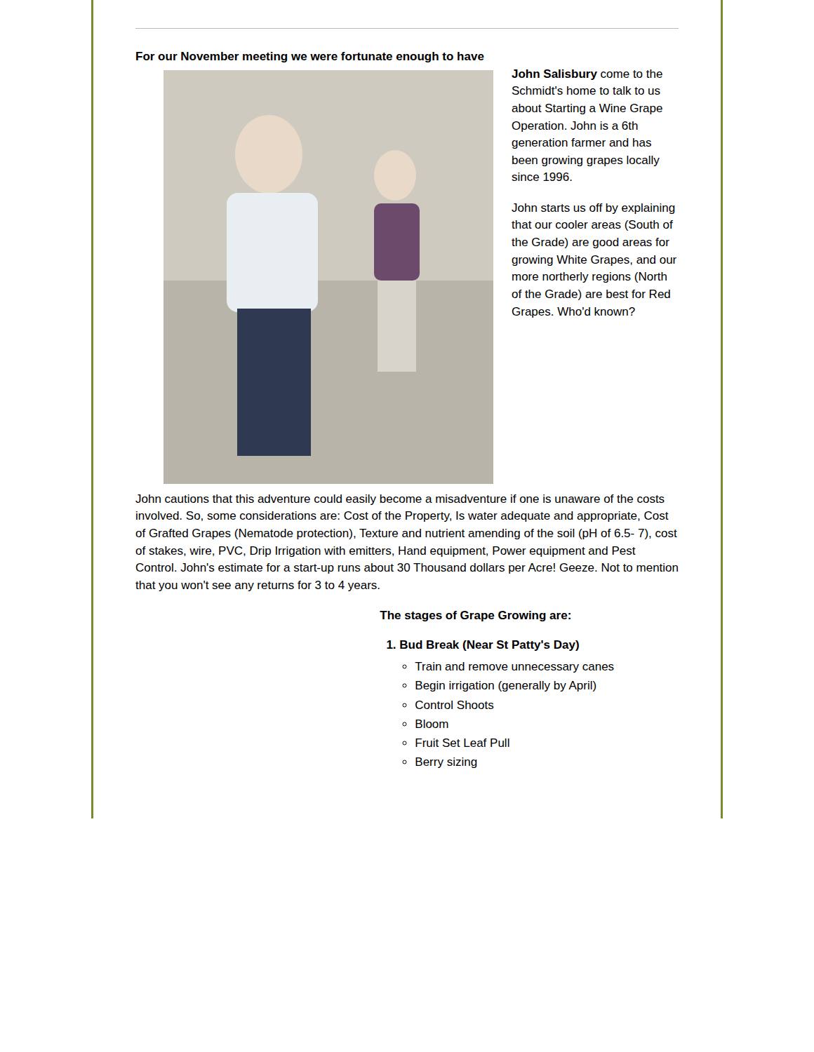For our November meeting we were fortunate enough to have
John Salisbury come to the Schmidt's home to talk to us about Starting a Wine Grape Operation. John is a 6th generation farmer and has been growing grapes locally since 1996.
John starts us off by explaining that our cooler areas (South of the Grade) are good areas for growing White Grapes, and our more northerly regions (North of the Grade) are best for Red Grapes. Who'd known?
John cautions that this adventure could easily become a misadventure if one is unaware of the costs involved. So, some considerations are: Cost of the Property, Is water adequate and appropriate, Cost of Grafted Grapes (Nematode protection), Texture and nutrient amending of the soil (pH of 6.5- 7), cost of stakes, wire, PVC, Drip Irrigation with emitters, Hand equipment, Power equipment and Pest Control. John's estimate for a start-up runs about 30 Thousand dollars per Acre! Geeze. Not to mention that you won't see any returns for 3 to 4 years.
The stages of Grape Growing are:
Bud Break (Near St Patty's Day)
Train and remove unnecessary canes
Begin irrigation (generally by April)
Control Shoots
Bloom
Fruit Set Leaf Pull
Berry sizing